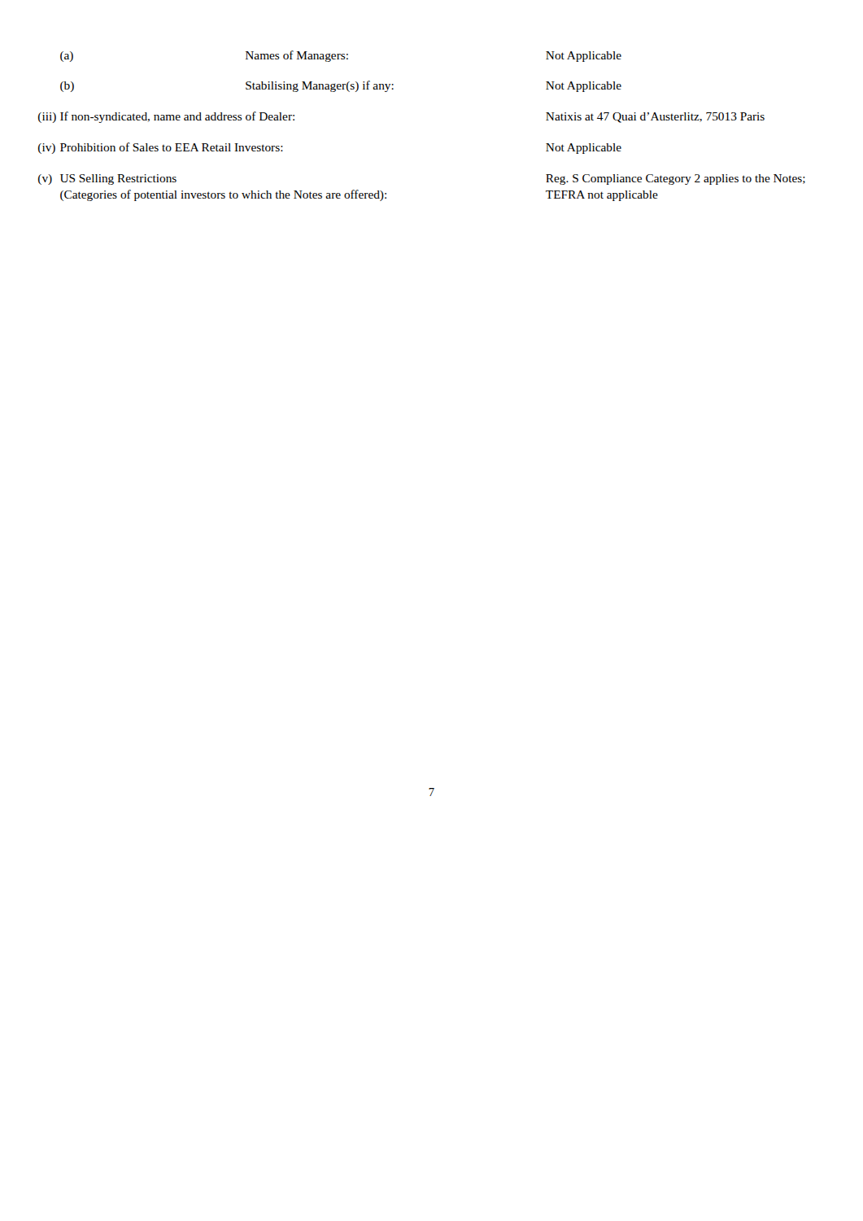| | (a) | Names of Managers: | Not Applicable |
| | (b) | Stabilising Manager(s) if any: | Not Applicable |
| (iii) | If non-syndicated, name and address of Dealer: | Natixis at 47 Quai d’Austerlitz, 75013 Paris |
| (iv) | Prohibition of Sales to EEA Retail Investors: | Not Applicable |
| (v) | US Selling Restrictions (Categories of potential investors to which the Notes are offered): | Reg. S Compliance Category 2 applies to the Notes; TEFRA not applicable |
7